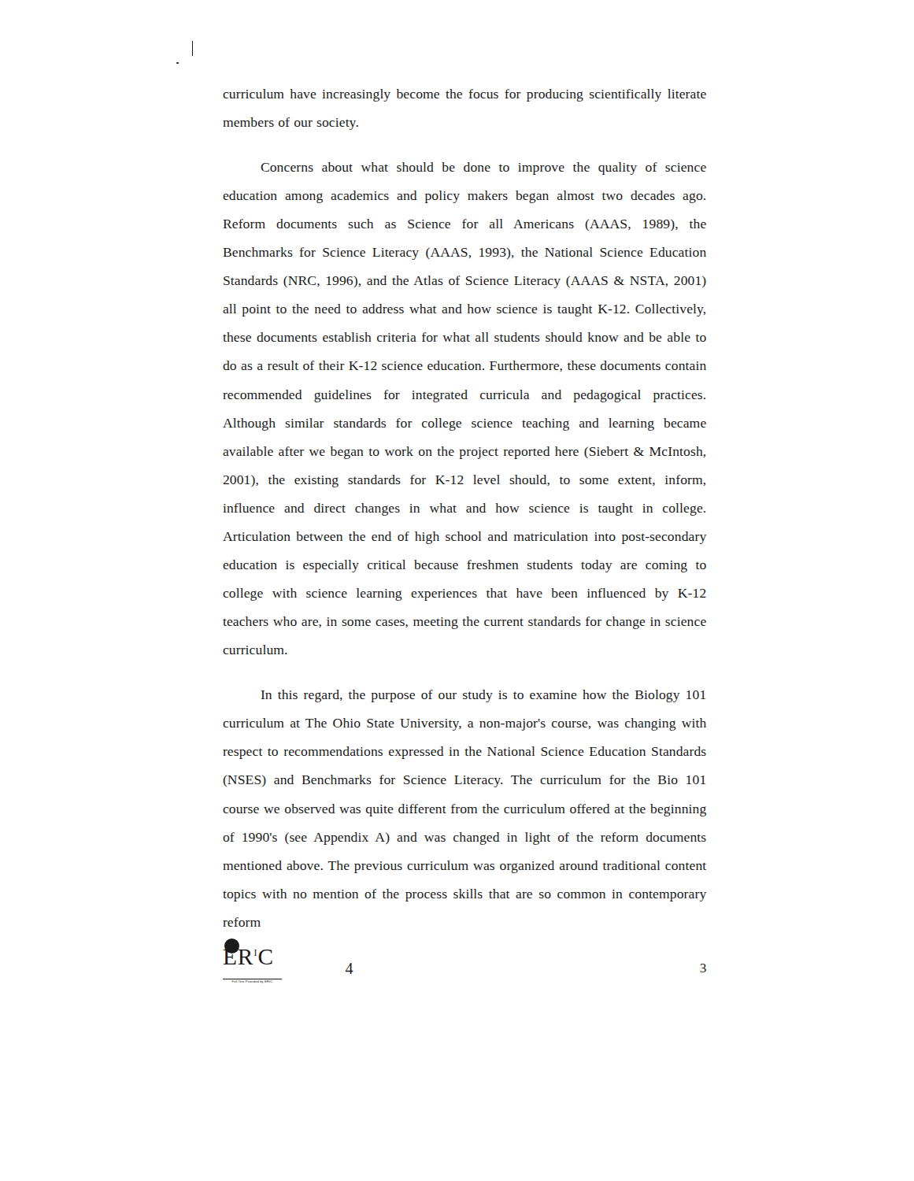curriculum have increasingly become the focus for producing scientifically literate members of our society.
Concerns about what should be done to improve the quality of science education among academics and policy makers began almost two decades ago. Reform documents such as Science for all Americans (AAAS, 1989), the Benchmarks for Science Literacy (AAAS, 1993), the National Science Education Standards (NRC, 1996), and the Atlas of Science Literacy (AAAS & NSTA, 2001) all point to the need to address what and how science is taught K-12. Collectively, these documents establish criteria for what all students should know and be able to do as a result of their K-12 science education. Furthermore, these documents contain recommended guidelines for integrated curricula and pedagogical practices. Although similar standards for college science teaching and learning became available after we began to work on the project reported here (Siebert & McIntosh, 2001), the existing standards for K-12 level should, to some extent, inform, influence and direct changes in what and how science is taught in college. Articulation between the end of high school and matriculation into post-secondary education is especially critical because freshmen students today are coming to college with science learning experiences that have been influenced by K-12 teachers who are, in some cases, meeting the current standards for change in science curriculum.
In this regard, the purpose of our study is to examine how the Biology 101 curriculum at The Ohio State University, a non-major's course, was changing with respect to recommendations expressed in the National Science Education Standards (NSES) and Benchmarks for Science Literacy. The curriculum for the Bio 101 course we observed was quite different from the curriculum offered at the beginning of 1990's (see Appendix A) and was changed in light of the reform documents mentioned above. The previous curriculum was organized around traditional content topics with no mention of the process skills that are so common in contemporary reform
ERIC Full Text Provided by ERIC
4
3